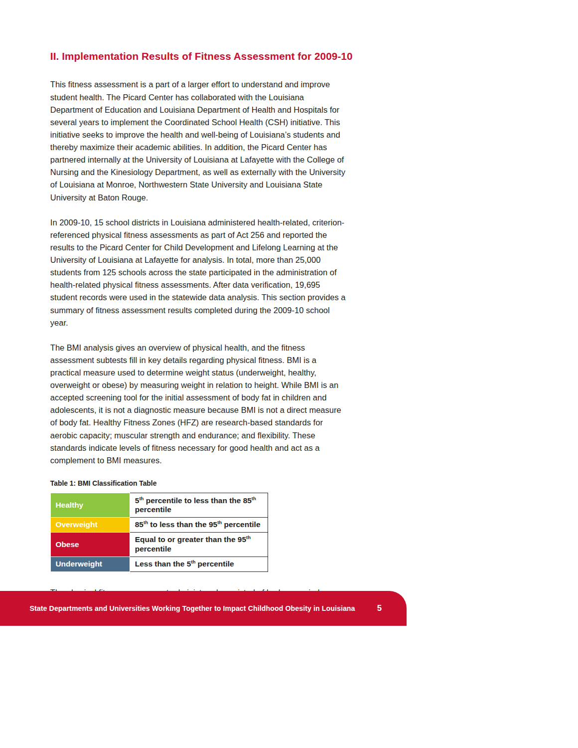II. Implementation Results of Fitness Assessment for 2009-10
This fitness assessment is a part of a larger effort to understand and improve student health. The Picard Center has collaborated with the Louisiana Department of Education and Louisiana Department of Health and Hospitals for several years to implement the Coordinated School Health (CSH) initiative. This initiative seeks to improve the health and well-being of Louisiana’s students and thereby maximize their academic abilities. In addition, the Picard Center has partnered internally at the University of Louisiana at Lafayette with the College of Nursing and the Kinesiology Department, as well as externally with the University of Louisiana at Monroe, Northwestern State University and Louisiana State University at Baton Rouge.
In 2009-10, 15 school districts in Louisiana administered health-related, criterion-referenced physical fitness assessments as part of Act 256 and reported the results to the Picard Center for Child Development and Lifelong Learning at the University of Louisiana at Lafayette for analysis. In total, more than 25,000 students from 125 schools across the state participated in the administration of health-related physical fitness assessments. After data verification, 19,695 student records were used in the statewide data analysis. This section provides a summary of fitness assessment results completed during the 2009-10 school year.
The BMI analysis gives an overview of physical health, and the fitness assessment subtests fill in key details regarding physical fitness. BMI is a practical measure used to determine weight status (underweight, healthy, overweight or obese) by measuring weight in relation to height. While BMI is an accepted screening tool for the initial assessment of body fat in children and adolescents, it is not a diagnostic measure because BMI is not a direct measure of body fat. Healthy Fitness Zones (HFZ) are research-based standards for aerobic capacity; muscular strength and endurance; and flexibility. These standards indicate levels of fitness necessary for good health and act as a complement to BMI measures.
Table 1: BMI Classification Table
| Healthy | 5 th percentile to less than the 85 th percentile |
| Overweight | 85 th to less than the 95 th percentile |
| Obese | Equal to or greater than the 95 th percentile |
| Underweight | Less than the 5 th percentile |
The physical fitness assessment administered consisted of body mass index (BMI) calculation and five subtests.
• Shoulder Stretch
• Trunk Lift
State Departments and Universities Working Together to Impact Childhood Obesity in Louisiana
5